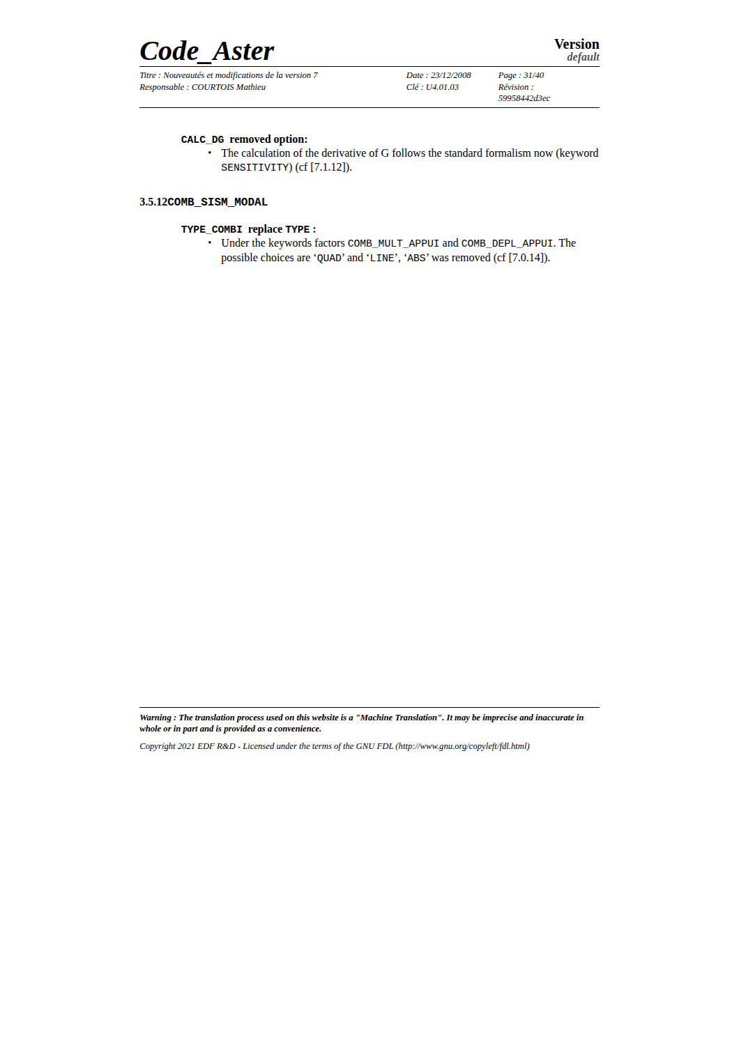Code_Aster
Version
default
Titre : Nouveautés et modifications de la version 7
Responsable : COURTOIS Mathieu
Date : 23/12/2008
Clé : U4.01.03
Page : 31/40
Révision : 59958442d3ec
CALC_DG removed option:
The calculation of the derivative of G follows the standard formalism now (keyword SENSITIVITY) (cf [7.1.12]).
3.5.12 COMB_SISM_MODAL
TYPE_COMBI replace TYPE :
Under the keywords factors COMB_MULT_APPUI and COMB_DEPL_APPUI. The possible choices are ‘QUAD’ and ‘LINE’, ‘ABS’ was removed (cf [7.0.14]).
Warning : The translation process used on this website is a "Machine Translation". It may be imprecise and inaccurate in whole or in part and is provided as a convenience.
Copyright 2021 EDF R&D - Licensed under the terms of the GNU FDL (http://www.gnu.org/copyleft/fdl.html)